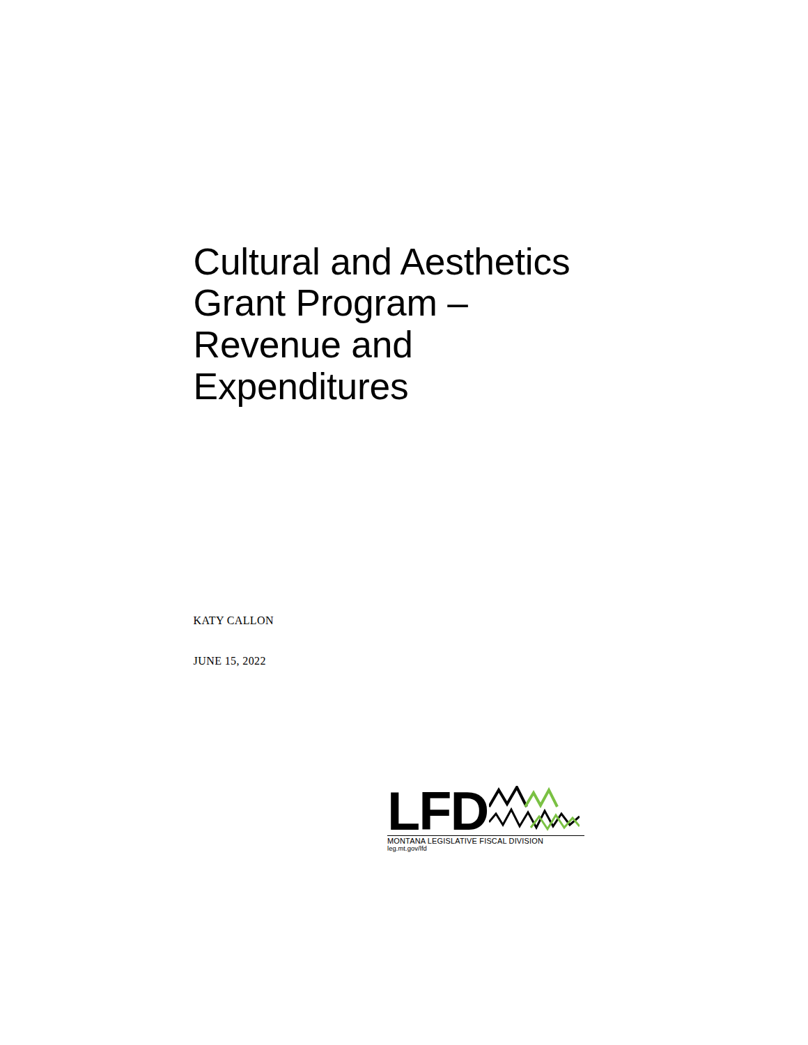Cultural and Aesthetics Grant Program – Revenue and Expenditures
KATY CALLON
JUNE 15, 2022
LFD
MONTANA LEGISLATIVE FISCAL DIVISION
leg.mt.gov/lfd